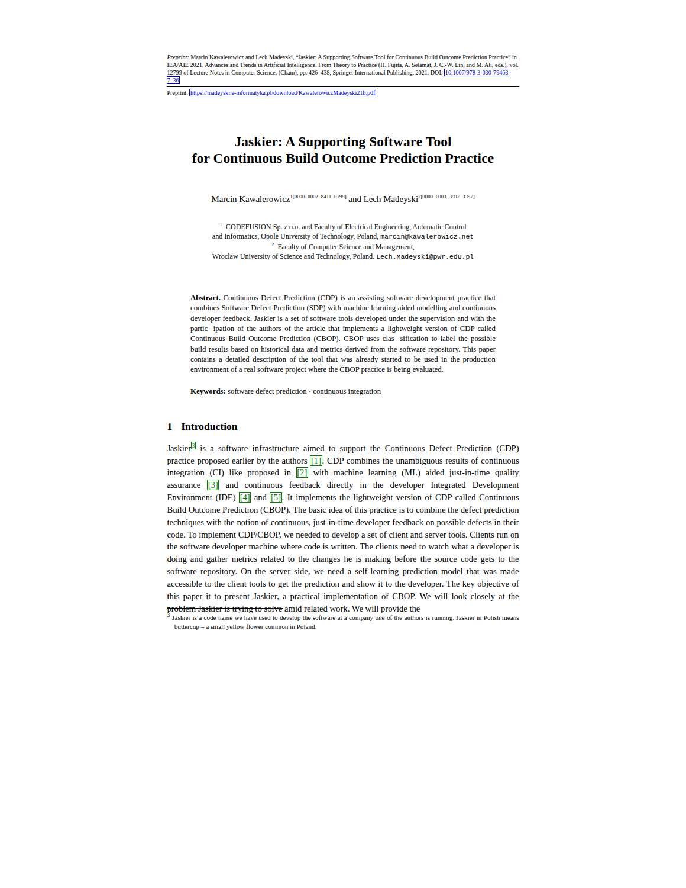Preprint: Marcin Kawalerowicz and Lech Madeyski, “Jaskier: A Supporting Software Tool for Continuous Build Outcome Prediction Practice” in IEA/AIE 2021. Advances and Trends in Artificial Intelligence. From Theory to Practice (H. Fujita, A. Selamat, J. C.-W. Lin, and M. Ali, eds.), vol. 12799 of Lecture Notes in Computer Science, (Cham), pp. 426–438, Springer International Publishing, 2021. DOI: 10.1007/978-3-030-79463-7_36
Preprint: https://madeyski.e-informatyka.pl/download/KawalerowiczMadeyski21b.pdf
Jaskier: A Supporting Software Tool
for Continuous Build Outcome Prediction Practice
Marcin Kawalerowicz1[0000−0002−8411−0199] and Lech Madeyski2[0000−0003−3907−3357]
1 CODEFUSION Sp. z o.o. and Faculty of Electrical Engineering, Automatic Control
and Informatics, Opole University of Technology, Poland, marcin@kawalerowicz.net
2 Faculty of Computer Science and Management,
Wroclaw University of Science and Technology, Poland. Lech.Madeyski@pwr.edu.pl
Abstract. Continuous Defect Prediction (CDP) is an assisting software development practice that combines Software Defect Prediction (SDP) with machine learning aided modelling and continuous developer feedback. Jaskier is a set of software tools developed under the supervision and with the partic- ipation of the authors of the article that implements a lightweight version of CDP called Continuous Build Outcome Prediction (CBOP). CBOP uses clas- sification to label the possible build results based on historical data and metrics derived from the software repository. This paper contains a detailed description of the tool that was already started to be used in the production environment of a real software project where the CBOP practice is being evaluated.
Keywords: software defect prediction · continuous integration
1 Introduction
Jaskier3 is a software infrastructure aimed to support the Continuous Defect Prediction (CDP) practice proposed earlier by the authors [1]. CDP combines the unambiguous results of continuous integration (CI) like proposed in [2] with machine learning (ML) aided just-in-time quality assurance [3] and continuous feedback directly in the developer Integrated Development Environment (IDE) [4] and [5]. It implements the lightweight version of CDP called Continuous Build Outcome Prediction (CBOP). The basic idea of this practice is to combine the defect prediction techniques with the notion of continuous, just-in-time developer feedback on possible defects in their code. To implement CDP/CBOP, we needed to develop a set of client and server tools. Clients run on the software developer machine where code is written. The clients need to watch what a developer is doing and gather metrics related to the changes he is making before the source code gets to the software repository. On the server side, we need a self-learning prediction model that was made accessible to the client tools to get the prediction and show it to the developer. The key objective of this paper it to present Jaskier, a practical implementation of CBOP. We will look closely at the problem Jaskier is trying to solve amid related work. We will provide the
3 Jaskier is a code name we have used to develop the software at a company one of the authors is running. Jaskier in Polish means buttercup – a small yellow flower common in Poland.